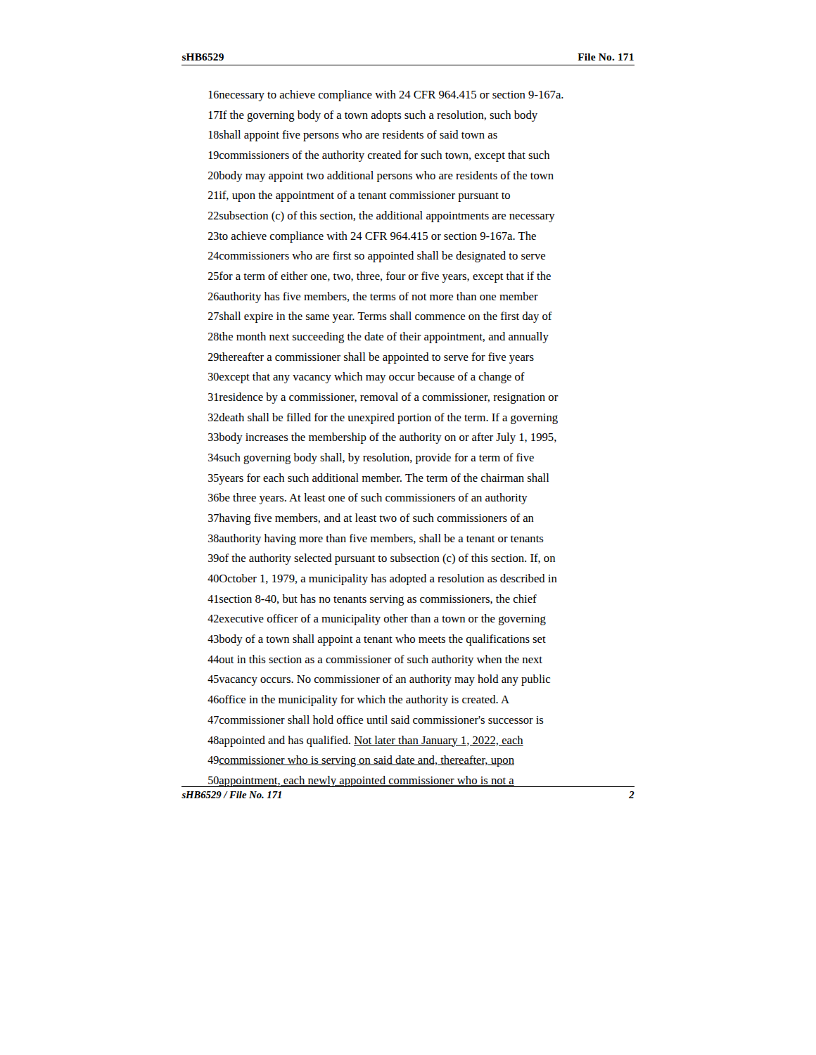sHB6529
File No. 171
| 16 | necessary to achieve compliance with 24 CFR 964.415 or section 9-167a. |
| 17 | If the governing body of a town adopts such a resolution, such body |
| 18 | shall appoint five persons who are residents of said town as |
| 19 | commissioners of the authority created for such town, except that such |
| 20 | body may appoint two additional persons who are residents of the town |
| 21 | if, upon the appointment of a tenant commissioner pursuant to |
| 22 | subsection (c) of this section, the additional appointments are necessary |
| 23 | to achieve compliance with 24 CFR 964.415 or section 9-167a. The |
| 24 | commissioners who are first so appointed shall be designated to serve |
| 25 | for a term of either one, two, three, four or five years, except that if the |
| 26 | authority has five members, the terms of not more than one member |
| 27 | shall expire in the same year. Terms shall commence on the first day of |
| 28 | the month next succeeding the date of their appointment, and annually |
| 29 | thereafter a commissioner shall be appointed to serve for five years |
| 30 | except that any vacancy which may occur because of a change of |
| 31 | residence by a commissioner, removal of a commissioner, resignation or |
| 32 | death shall be filled for the unexpired portion of the term. If a governing |
| 33 | body increases the membership of the authority on or after July 1, 1995, |
| 34 | such governing body shall, by resolution, provide for a term of five |
| 35 | years for each such additional member. The term of the chairman shall |
| 36 | be three years. At least one of such commissioners of an authority |
| 37 | having five members, and at least two of such commissioners of an |
| 38 | authority having more than five members, shall be a tenant or tenants |
| 39 | of the authority selected pursuant to subsection (c) of this section. If, on |
| 40 | October 1, 1979, a municipality has adopted a resolution as described in |
| 41 | section 8-40, but has no tenants serving as commissioners, the chief |
| 42 | executive officer of a municipality other than a town or the governing |
| 43 | body of a town shall appoint a tenant who meets the qualifications set |
| 44 | out in this section as a commissioner of such authority when the next |
| 45 | vacancy occurs. No commissioner of an authority may hold any public |
| 46 | office in the municipality for which the authority is created. A |
| 47 | commissioner shall hold office until said commissioner's successor is |
| 48 | appointed and has qualified. Not later than January 1, 2022, each |
| 49 | commissioner who is serving on said date and, thereafter, upon |
| 50 | appointment, each newly appointed commissioner who is not a |
sHB6529 / File No. 171
2